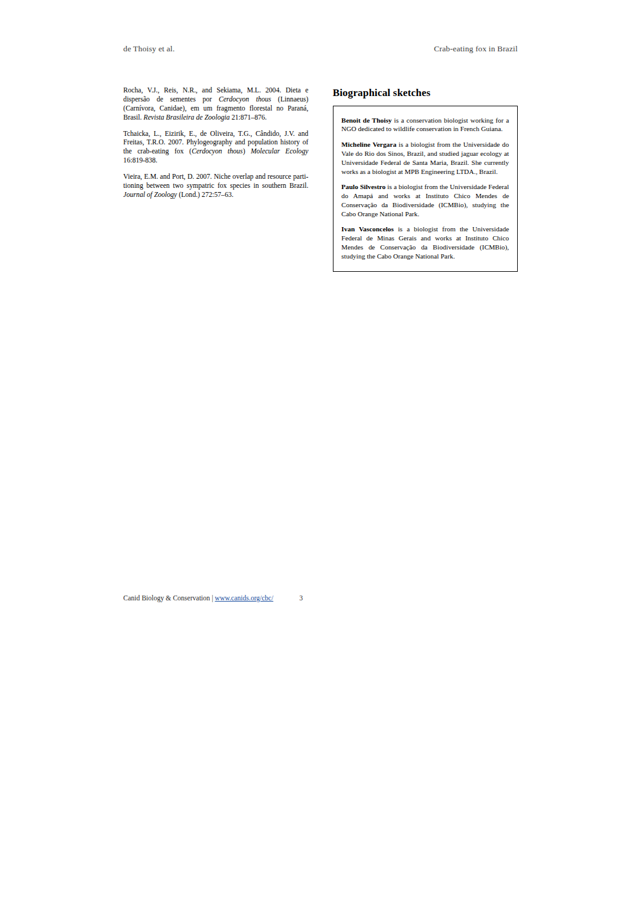de Thoisy et al.
Crab-eating fox in Brazil
Rocha, V.J., Reis, N.R., and Sekiama, M.L. 2004. Dieta e dispersão de sementes por Cerdocyon thous (Linnaeus) (Carnívora, Canidae), em um fragmento florestal no Paraná, Brasil. Revista Brasileira de Zoologia 21:871–876.
Tchaicka, L., Eizirik, E., de Oliveira, T.G., Cândido, J.V. and Freitas, T.R.O. 2007. Phylogeography and population history of the crab-eating fox (Cerdocyon thous) Molecular Ecology 16:819-838.
Vieira, E.M. and Port, D. 2007. Niche overlap and resource partitioning between two sympatric fox species in southern Brazil. Journal of Zoology (Lond.) 272:57–63.
Biographical sketches
Benoit de Thoisy is a conservation biologist working for a NGO dedicated to wildlife conservation in French Guiana.
Micheline Vergara is a biologist from the Universidade do Vale do Rio dos Sinos, Brazil, and studied jaguar ecology at Universidade Federal de Santa Maria, Brazil. She currently works as a biologist at MPB Engineering LTDA., Brazil.
Paulo Silvestro is a biologist from the Universidade Federal do Amapá and works at Instituto Chico Mendes de Conservação da Biodiversidade (ICMBio), studying the Cabo Orange National Park.
Ivan Vasconcelos is a biologist from the Universidade Federal de Minas Gerais and works at Instituto Chico Mendes de Conservação da Biodiversidade (ICMBio), studying the Cabo Orange National Park.
Canid Biology & Conservation | www.canids.org/cbc/ 3